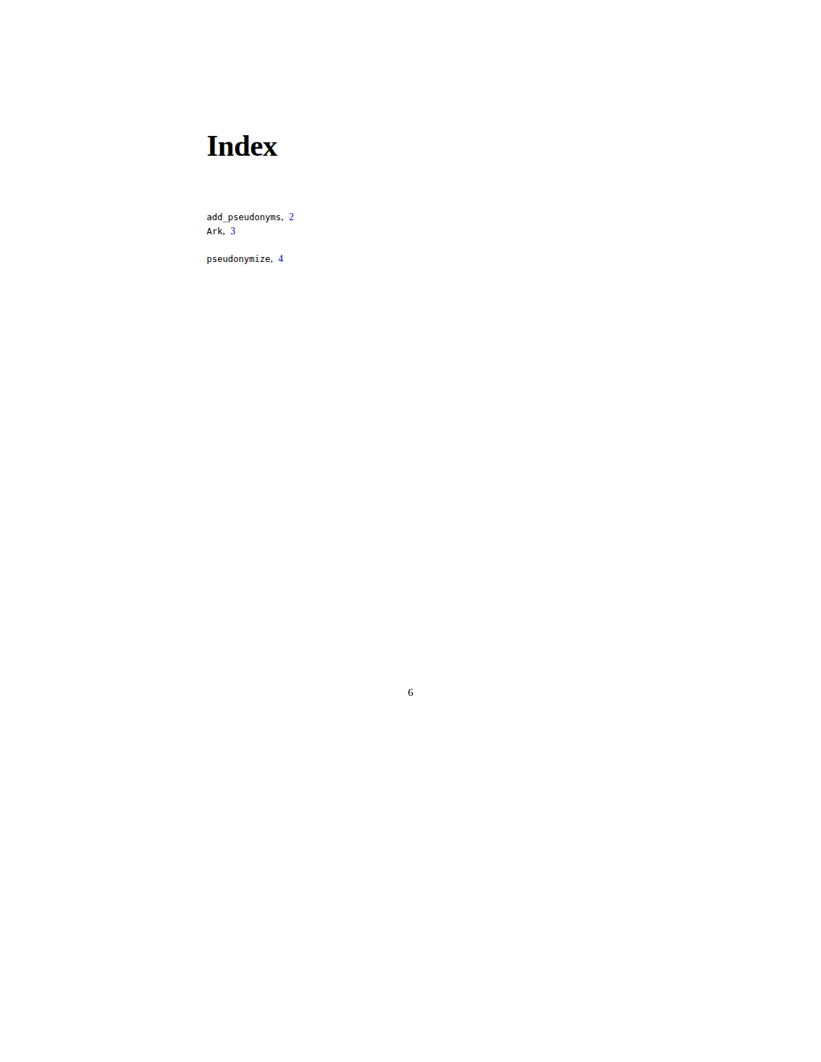Index
add_pseudonyms, 2
Ark, 3
pseudonymize, 4
6